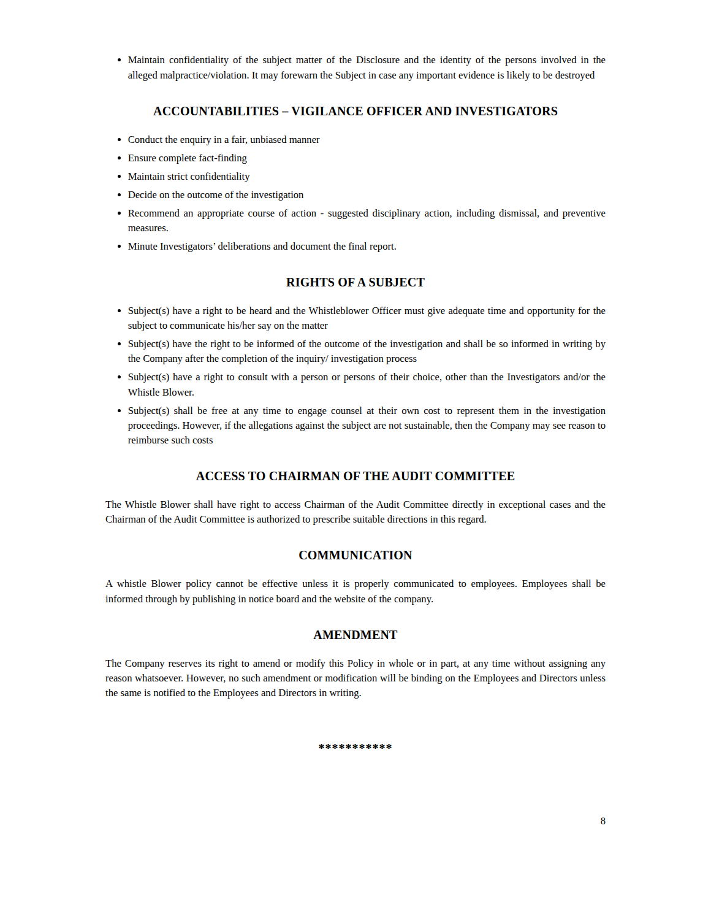Maintain confidentiality of the subject matter of the Disclosure and the identity of the persons involved in the alleged malpractice/violation. It may forewarn the Subject in case any important evidence is likely to be destroyed
ACCOUNTABILITIES – VIGILANCE OFFICER AND INVESTIGATORS
Conduct the enquiry in a fair, unbiased manner
Ensure complete fact-finding
Maintain strict confidentiality
Decide on the outcome of the investigation
Recommend an appropriate course of action - suggested disciplinary action, including dismissal, and preventive measures.
Minute Investigators’ deliberations and document the final report.
RIGHTS OF A SUBJECT
Subject(s) have a right to be heard and the Whistleblower Officer must give adequate time and opportunity for the subject to communicate his/her say on the matter
Subject(s) have the right to be informed of the outcome of the investigation and shall be so informed in writing by the Company after the completion of the inquiry/ investigation process
Subject(s) have a right to consult with a person or persons of their choice, other than the Investigators and/or the Whistle Blower.
Subject(s) shall be free at any time to engage counsel at their own cost to represent them in the investigation proceedings. However, if the allegations against the subject are not sustainable, then the Company may see reason to reimburse such costs
ACCESS TO CHAIRMAN OF THE AUDIT COMMITTEE
The Whistle Blower shall have right to access Chairman of the Audit Committee directly in exceptional cases and the Chairman of the Audit Committee is authorized to prescribe suitable directions in this regard.
COMMUNICATION
A whistle Blower policy cannot be effective unless it is properly communicated to employees. Employees shall be informed through by publishing in notice board and the website of the company.
AMENDMENT
The Company reserves its right to amend or modify this Policy in whole or in part, at any time without assigning any reason whatsoever. However, no such amendment or modification will be binding on the Employees and Directors unless the same is notified to the Employees and Directors in writing.
***********
8